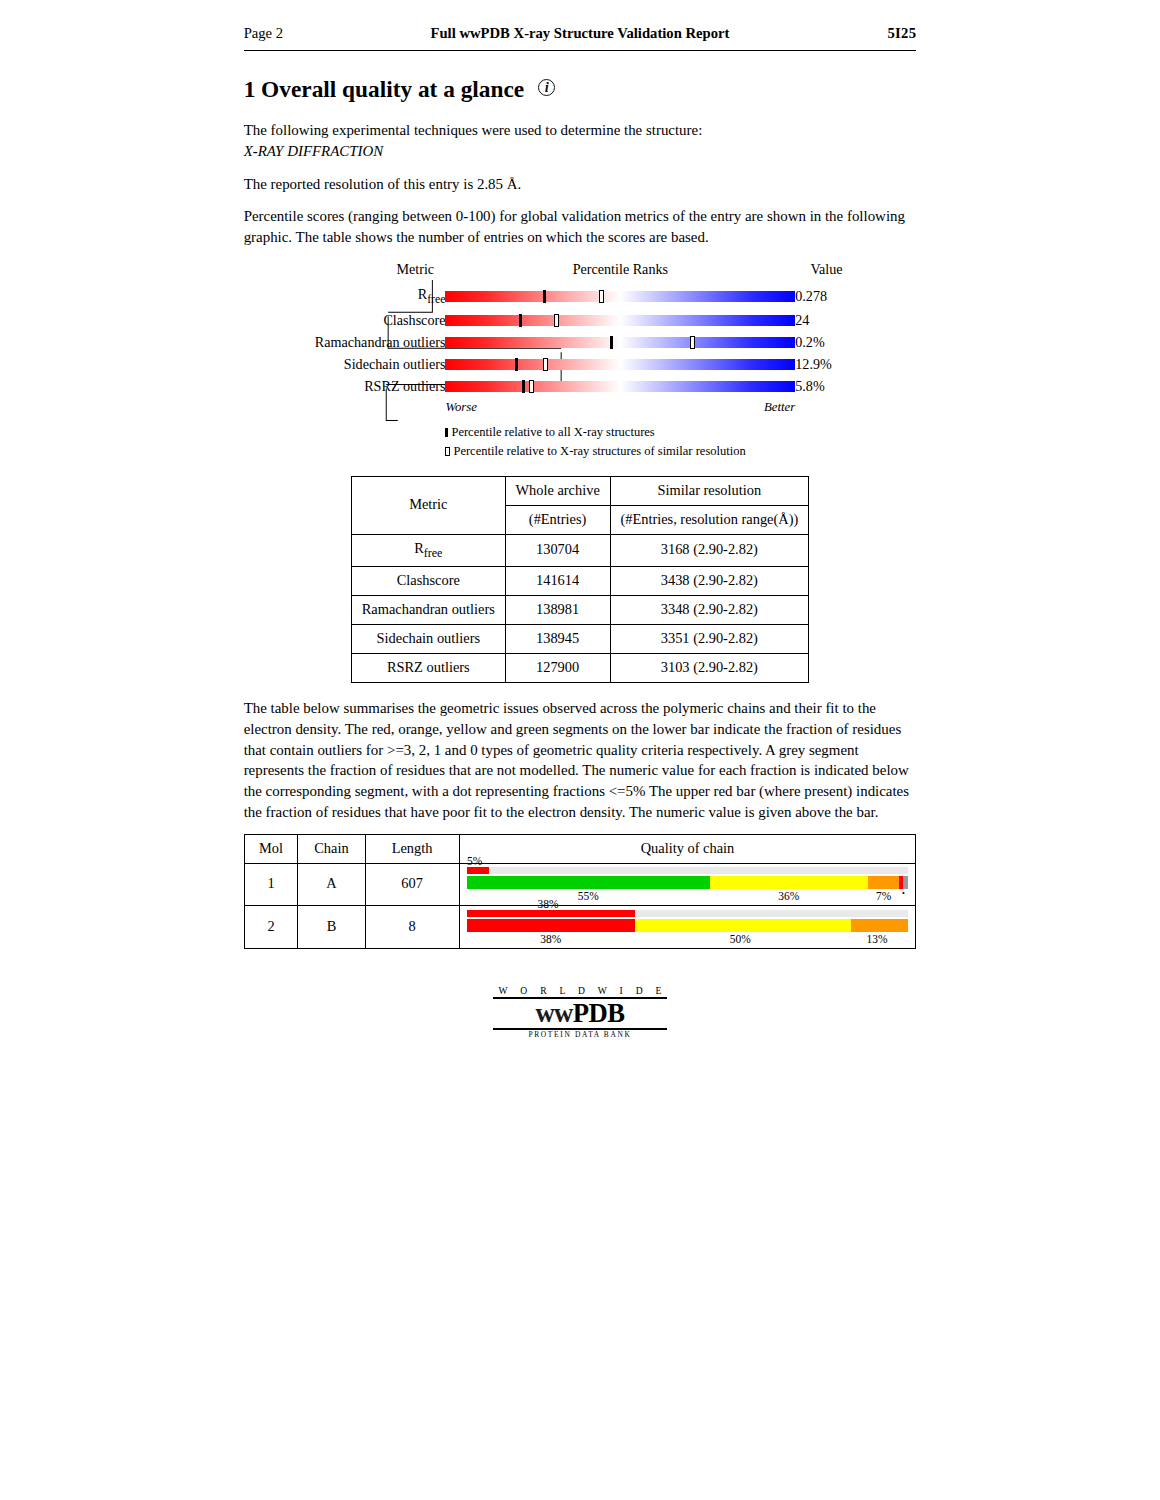Page 2
Full wwPDB X-ray Structure Validation Report
5I25
1 Overall quality at a glance i
The following experimental techniques were used to determine the structure:
X-RAY DIFFRACTION
The reported resolution of this entry is 2.85 Å.
Percentile scores (ranging between 0-100) for global validation metrics of the entry are shown in the following graphic. The table shows the number of entries on which the scores are based.
| Metric | Percentile Ranks | Value |
| --- | --- | --- |
| R free | | 0.278 |
| Clashscore | | 24 |
| Ramachandran outliers | | 0.2% |
| Sidechain outliers | | 12.9% |
| RSRZ outliers | | 5.8% |
| | Worse Better | |
Percentile relative to all X-ray structures
Percentile relative to X-ray structures of similar resolution
| Metric | Whole archive | Similar resolution |
| --- | --- | --- |
| (#Entries) | (#Entries, resolution range(Å)) |
| R free | 130704 | 3168 (2.90-2.82) |
| Clashscore | 141614 | 3438 (2.90-2.82) |
| Ramachandran outliers | 138981 | 3348 (2.90-2.82) |
| Sidechain outliers | 138945 | 3351 (2.90-2.82) |
| RSRZ outliers | 127900 | 3103 (2.90-2.82) |
The table below summarises the geometric issues observed across the polymeric chains and their fit to the electron density. The red, orange, yellow and green segments on the lower bar indicate the fraction of residues that contain outliers for >=3, 2, 1 and 0 types of geometric quality criteria respectively. A grey segment represents the fraction of residues that are not modelled. The numeric value for each fraction is indicated below the corresponding segment, with a dot representing fractions <=5% The upper red bar (where present) indicates the fraction of residues that have poor fit to the electron density. The numeric value is given above the bar.
| Mol | Chain | Length | Quality of chain |
| --- | --- | --- | --- |
| 1 | A | 607 | 5% 55% 36% 7% · |
| 2 | B | 8 | 38% 38% 50% 13% |
W O R L D W I D E
ww PDB
PROTEIN DATA BANK